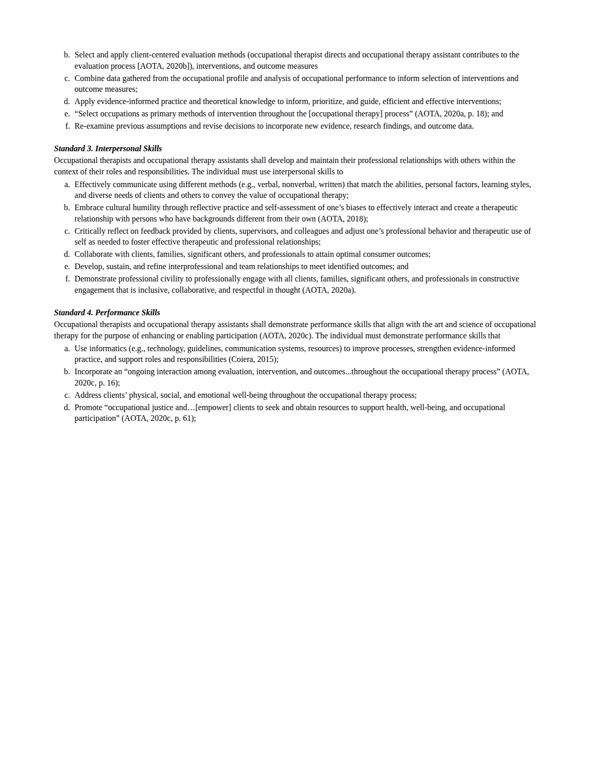Select and apply client-centered evaluation methods (occupational therapist directs and occupational therapy assistant contributes to the evaluation process [AOTA, 2020b]), interventions, and outcome measures
Combine data gathered from the occupational profile and analysis of occupational performance to inform selection of interventions and outcome measures;
Apply evidence-informed practice and theoretical knowledge to inform, prioritize, and guide, efficient and effective interventions;
“Select occupations as primary methods of intervention throughout the [occupational therapy] process” (AOTA, 2020a, p. 18); and
Re-examine previous assumptions and revise decisions to incorporate new evidence, research findings, and outcome data.
Standard 3. Interpersonal Skills
Occupational therapists and occupational therapy assistants shall develop and maintain their professional relationships with others within the context of their roles and responsibilities. The individual must use interpersonal skills to
Effectively communicate using different methods (e.g., verbal, nonverbal, written) that match the abilities, personal factors, learning styles, and diverse needs of clients and others to convey the value of occupational therapy;
Embrace cultural humility through reflective practice and self-assessment of one’s biases to effectively interact and create a therapeutic relationship with persons who have backgrounds different from their own (AOTA, 2018);
Critically reflect on feedback provided by clients, supervisors, and colleagues and adjust one’s professional behavior and therapeutic use of self as needed to foster effective therapeutic and professional relationships;
Collaborate with clients, families, significant others, and professionals to attain optimal consumer outcomes;
Develop, sustain, and refine interprofessional and team relationships to meet identified outcomes; and
Demonstrate professional civility to professionally engage with all clients, families, significant others, and professionals in constructive engagement that is inclusive, collaborative, and respectful in thought (AOTA, 2020a).
Standard 4. Performance Skills
Occupational therapists and occupational therapy assistants shall demonstrate performance skills that align with the art and science of occupational therapy for the purpose of enhancing or enabling participation (AOTA, 2020c). The individual must demonstrate performance skills that
Use informatics (e.g., technology, guidelines, communication systems, resources) to improve processes, strengthen evidence-informed practice, and support roles and responsibilities (Coiera, 2015);
Incorporate an “ongoing interaction among evaluation, intervention, and outcomes...throughout the occupational therapy process” (AOTA, 2020c, p. 16);
Address clients’ physical, social, and emotional well-being throughout the occupational therapy process;
Promote “occupational justice and…[empower] clients to seek and obtain resources to support health, well-being, and occupational participation” (AOTA, 2020c, p. 61);